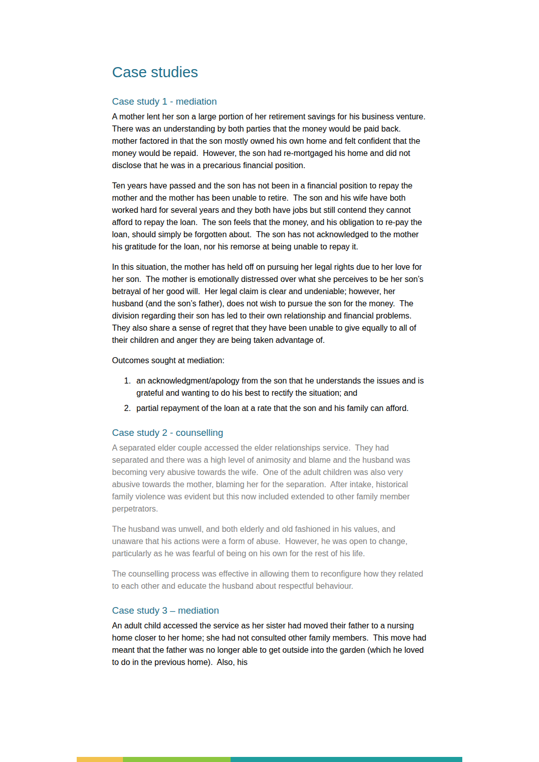Case studies
Case study 1 - mediation
A mother lent her son a large portion of her retirement savings for his business venture. There was an understanding by both parties that the money would be paid back. mother factored in that the son mostly owned his own home and felt confident that the money would be repaid. However, the son had re-mortgaged his home and did not disclose that he was in a precarious financial position.
Ten years have passed and the son has not been in a financial position to repay the mother and the mother has been unable to retire. The son and his wife have both worked hard for several years and they both have jobs but still contend they cannot afford to repay the loan. The son feels that the money, and his obligation to re-pay the loan, should simply be forgotten about. The son has not acknowledged to the mother his gratitude for the loan, nor his remorse at being unable to repay it.
In this situation, the mother has held off on pursuing her legal rights due to her love for her son. The mother is emotionally distressed over what she perceives to be her son’s betrayal of her good will. Her legal claim is clear and undeniable; however, her husband (and the son’s father), does not wish to pursue the son for the money. The division regarding their son has led to their own relationship and financial problems. They also share a sense of regret that they have been unable to give equally to all of their children and anger they are being taken advantage of.
Outcomes sought at mediation:
an acknowledgment/apology from the son that he understands the issues and is grateful and wanting to do his best to rectify the situation; and
partial repayment of the loan at a rate that the son and his family can afford.
Case study 2 - counselling
A separated elder couple accessed the elder relationships service. They had separated and there was a high level of animosity and blame and the husband was becoming very abusive towards the wife. One of the adult children was also very abusive towards the mother, blaming her for the separation. After intake, historical family violence was evident but this now included extended to other family member perpetrators.
The husband was unwell, and both elderly and old fashioned in his values, and unaware that his actions were a form of abuse. However, he was open to change, particularly as he was fearful of being on his own for the rest of his life.
The counselling process was effective in allowing them to reconfigure how they related to each other and educate the husband about respectful behaviour.
Case study 3 – mediation
An adult child accessed the service as her sister had moved their father to a nursing home closer to her home; she had not consulted other family members. This move had meant that the father was no longer able to get outside into the garden (which he loved to do in the previous home). Also, his